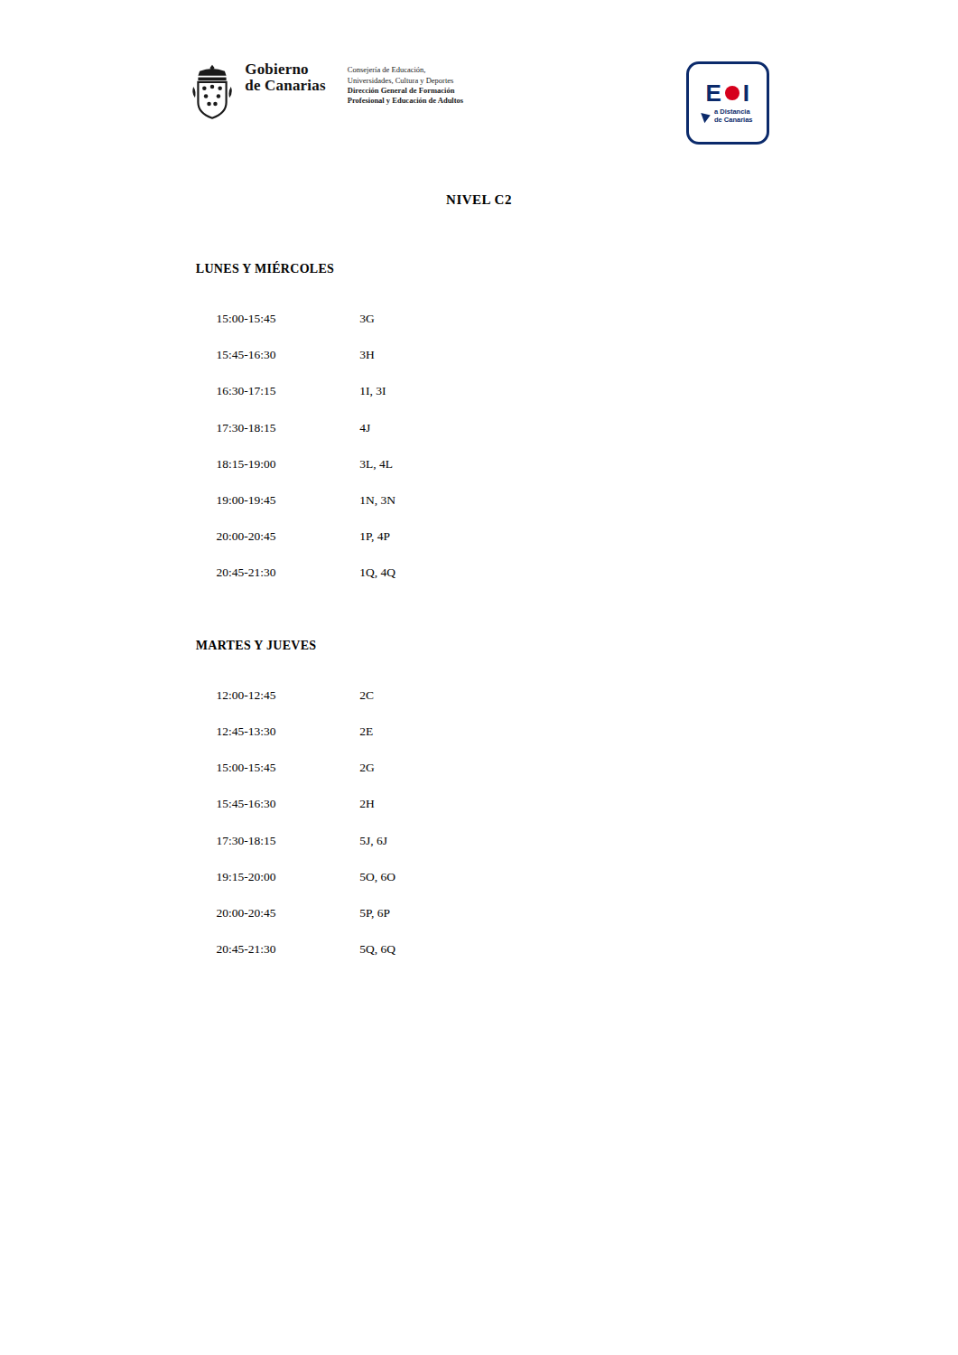Gobierno
de Canarias
Consejería de Educación,
Universidades, Cultura y Deportes
Dirección General de Formación
Profesional y Educación de Adultos
E I
a Distancia
de Canarias
NIVEL C2
LUNES Y MIÉRCOLES
| 15:00-15:45 | 3G |
| 15:45-16:30 | 3H |
| 16:30-17:15 | 1I, 3I |
| 17:30-18:15 | 4J |
| 18:15-19:00 | 3L, 4L |
| 19:00-19:45 | 1N, 3N |
| 20:00-20:45 | 1P, 4P |
| 20:45-21:30 | 1Q, 4Q |
MARTES Y JUEVES
| 12:00-12:45 | 2C |
| 12:45-13:30 | 2E |
| 15:00-15:45 | 2G |
| 15:45-16:30 | 2H |
| 17:30-18:15 | 5J, 6J |
| 19:15-20:00 | 5O, 6O |
| 20:00-20:45 | 5P, 6P |
| 20:45-21:30 | 5Q, 6Q |